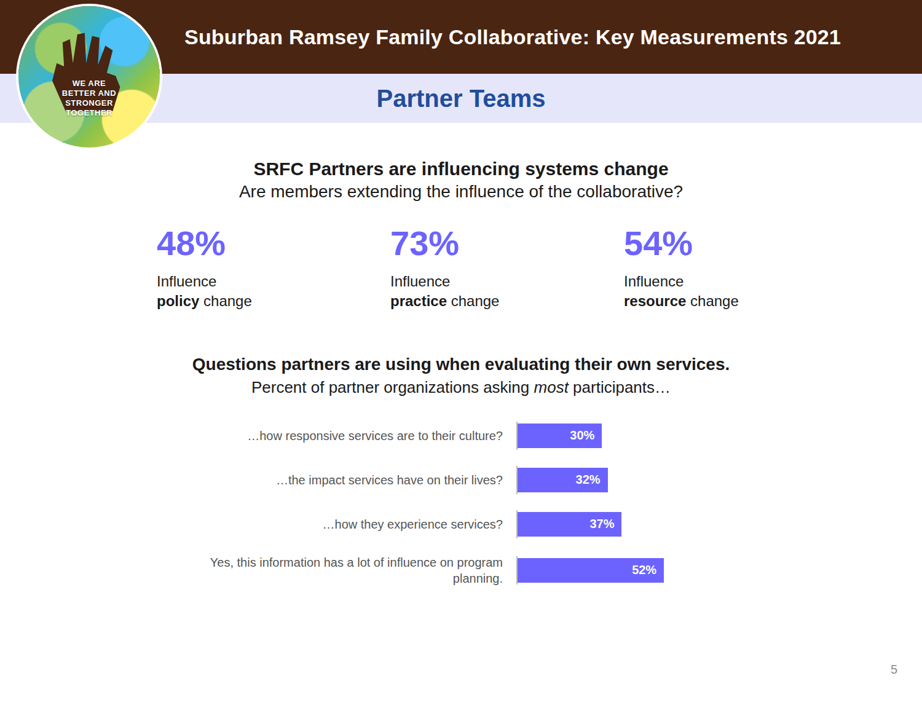Suburban Ramsey Family Collaborative: Key Measurements 2021
Partner Teams
WE ARE
BETTER AND
STRONGER
TOGETHER
SRFC Partners are influencing systems change
Are members extending the influence of the collaborative?
48%
Influence
policy change
73%
Influence
practice change
54%
Influence
resource change
Questions partners are using when evaluating their own services.
Percent of partner organizations asking most participants…
…how responsive services are to their culture?
30%
…the impact services have on their lives?
32%
…how they experience services?
37%
Yes, this information has a lot of influence on program planning.
52%
5